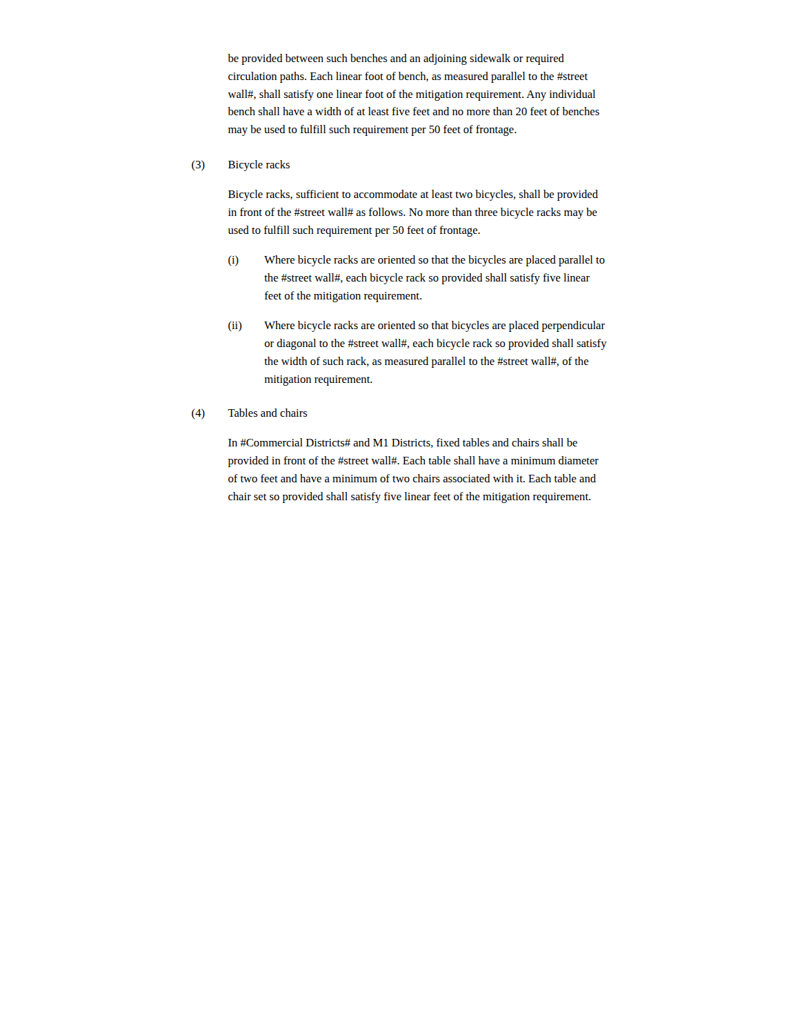be provided between such benches and an adjoining sidewalk or required circulation paths. Each linear foot of bench, as measured parallel to the #street wall#, shall satisfy one linear foot of the mitigation requirement. Any individual bench shall have a width of at least five feet and no more than 20 feet of benches may be used to fulfill such requirement per 50 feet of frontage.
(3) Bicycle racks
Bicycle racks, sufficient to accommodate at least two bicycles, shall be provided in front of the #street wall# as follows. No more than three bicycle racks may be used to fulfill such requirement per 50 feet of frontage.
(i)
Where bicycle racks are oriented so that the bicycles are placed parallel to the #street wall#, each bicycle rack so provided shall satisfy five linear feet of the mitigation requirement.
(ii)
Where bicycle racks are oriented so that bicycles are placed perpendicular or diagonal to the #street wall#, each bicycle rack so provided shall satisfy the width of such rack, as measured parallel to the #street wall#, of the mitigation requirement.
(4) Tables and chairs
In #Commercial Districts# and M1 Districts, fixed tables and chairs shall be provided in front of the #street wall#. Each table shall have a minimum diameter of two feet and have a minimum of two chairs associated with it. Each table and chair set so provided shall satisfy five linear feet of the mitigation requirement.